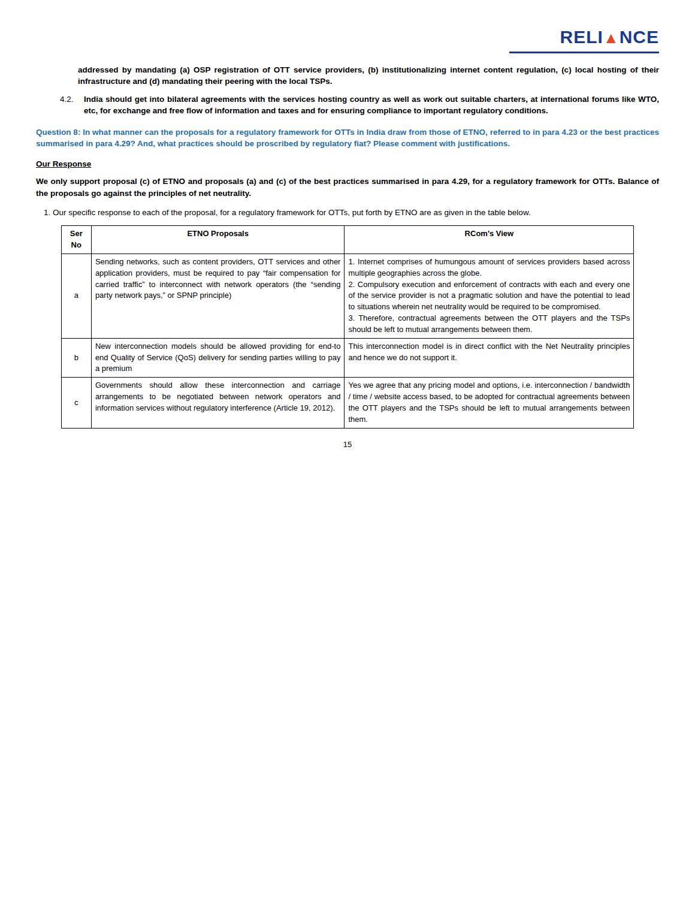RELI▲NCE
addressed by mandating (a) OSP registration of OTT service providers, (b) institutionalizing internet content regulation, (c) local hosting of their infrastructure and (d) mandating their peering with the local TSPs.
4.2. India should get into bilateral agreements with the services hosting country as well as work out suitable charters, at international forums like WTO, etc, for exchange and free flow of information and taxes and for ensuring compliance to important regulatory conditions.
Question 8: In what manner can the proposals for a regulatory framework for OTTs in India draw from those of ETNO, referred to in para 4.23 or the best practices summarised in para 4.29? And, what practices should be proscribed by regulatory fiat? Please comment with justifications.
Our Response
We only support proposal (c) of ETNO and proposals (a) and (c) of the best practices summarised in para 4.29, for a regulatory framework for OTTs. Balance of the proposals go against the principles of net neutrality.
Our specific response to each of the proposal, for a regulatory framework for OTTs, put forth by ETNO are as given in the table below.
| Ser No | ETNO Proposals | RCom's View |
| --- | --- | --- |
| a | Sending networks, such as content providers, OTT services and other application providers, must be required to pay “fair compensation for carried traffic” to interconnect with network operators (the “sending party network pays,” or SPNP principle) | 1. Internet comprises of humungous amount of services providers based across multiple geographies across the globe. 2. Compulsory execution and enforcement of contracts with each and every one of the service provider is not a pragmatic solution and have the potential to lead to situations wherein net neutrality would be required to be compromised. 3. Therefore, contractual agreements between the OTT players and the TSPs should be left to mutual arrangements between them. |
| b | New interconnection models should be allowed providing for end-to end Quality of Service (QoS) delivery for sending parties willing to pay a premium | This interconnection model is in direct conflict with the Net Neutrality principles and hence we do not support it. |
| c | Governments should allow these interconnection and carriage arrangements to be negotiated between network operators and information services without regulatory interference (Article 19, 2012). | Yes we agree that any pricing model and options, i.e. interconnection / bandwidth / time / website access based, to be adopted for contractual agreements between the OTT players and the TSPs should be left to mutual arrangements between them. |
15